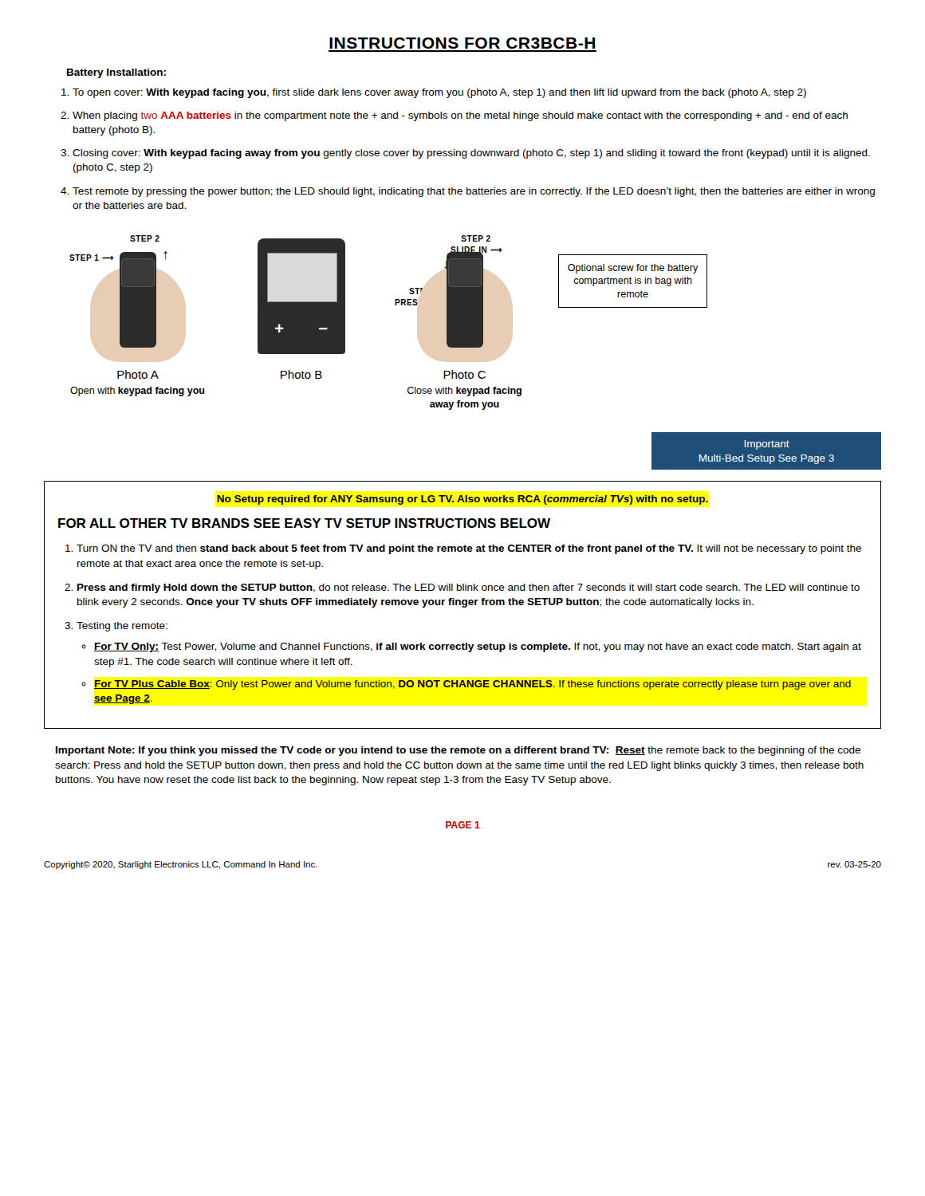INSTRUCTIONS FOR CR3BCB-H
Battery Installation:
To open cover: With keypad facing you, first slide dark lens cover away from you (photo A, step 1) and then lift lid upward from the back (photo A, step 2)
When placing two AAA batteries in the compartment note the + and - symbols on the metal hinge should make contact with the corresponding + and - end of each battery (photo B).
Closing cover: With keypad facing away from you gently close cover by pressing downward (photo C, step 1) and sliding it toward the front (keypad) until it is aligned. (photo C, step 2)
Test remote by pressing the power button; the LED should light, indicating that the batteries are in correctly. If the LED doesn’t light, then the batteries are either in wrong or the batteries are bad.
STEP 1 ⟶ STEP 2 ↑
Photo A
Open with keypad facing you
+−
Photo B
STEP 2
SLIDE IN ⟶ STEP 1
PRESS DOWN ↓
Photo C
Close with keypad facing away from you
Optional screw for the battery compartment is in bag with remote
Important
Multi-Bed Setup See Page 3
No Setup required for ANY Samsung or LG TV. Also works RCA (commercial TVs) with no setup.
FOR ALL OTHER TV BRANDS SEE EASY TV SETUP INSTRUCTIONS BELOW
Turn ON the TV and then stand back about 5 feet from TV and point the remote at the CENTER of the front panel of the TV. It will not be necessary to point the remote at that exact area once the remote is set-up.
Press and firmly Hold down the SETUP button, do not release. The LED will blink once and then after 7 seconds it will start code search. The LED will continue to blink every 2 seconds. Once your TV shuts OFF immediately remove your finger from the SETUP button; the code automatically locks in.
Testing the remote:
For TV Only: Test Power, Volume and Channel Functions, if all work correctly setup is complete. If not, you may not have an exact code match. Start again at step #1. The code search will continue where it left off.
For TV Plus Cable Box: Only test Power and Volume function, DO NOT CHANGE CHANNELS. If these functions operate correctly please turn page over and see Page 2.
Important Note: If you think you missed the TV code or you intend to use the remote on a different brand TV: Reset the remote back to the beginning of the code search: Press and hold the SETUP button down, then press and hold the CC button down at the same time until the red LED light blinks quickly 3 times, then release both buttons. You have now reset the code list back to the beginning. Now repeat step 1-3 from the Easy TV Setup above.
PAGE 1
Copyright© 2020, Starlight Electronics LLC, Command In Hand Inc. rev. 03-25-20